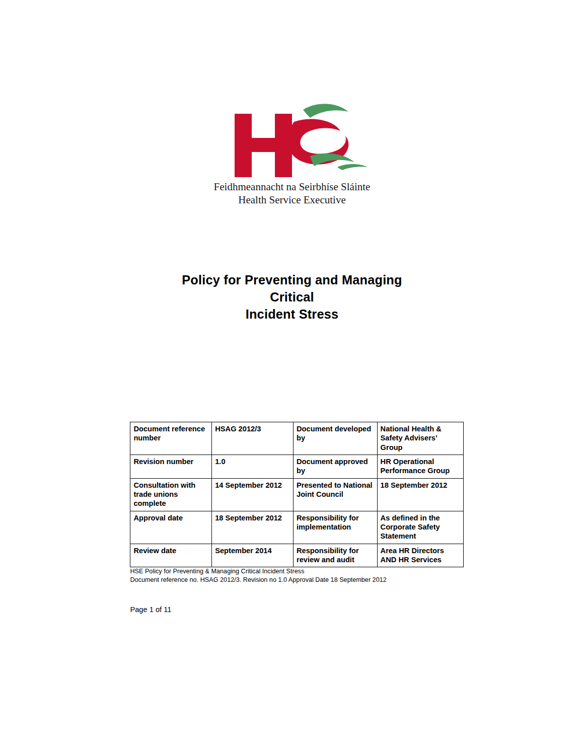Feidhmeannacht na Seirbhíse Sláinte Health Service Executive
Policy for Preventing and Managing
Critical
Incident Stress
| Document reference number | HSAG 2012/3 | Document developed by | National Health & Safety Advisers’ Group |
| Revision number | 1.0 | Document approved by | HR Operational Performance Group |
| Consultation with trade unions complete | 14 September 2012 | Presented to National Joint Council | 18 September 2012 |
| Approval date | 18 September 2012 | Responsibility for implementation | As defined in the Corporate Safety Statement |
| Review date | September 2014 | Responsibility for review and audit | Area HR Directors AND HR Services |
HSE Policy for Preventing & Managing Critical Incident Stress
Document reference no. HSAG 2012/3. Revision no 1.0 Approval Date 18 September 2012
Page 1 of 11